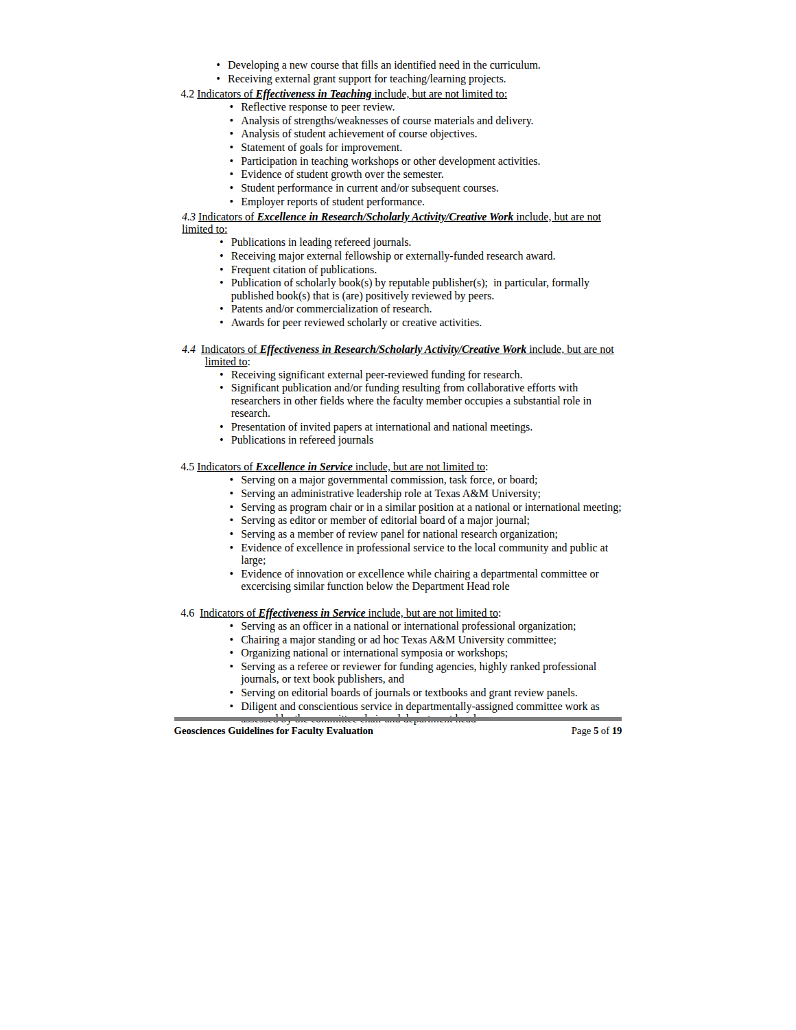Developing a new course that fills an identified need in the curriculum.
Receiving external grant support for teaching/learning projects.
4.2 Indicators of Effectiveness in Teaching include, but are not limited to:
Reflective response to peer review.
Analysis of strengths/weaknesses of course materials and delivery.
Analysis of student achievement of course objectives.
Statement of goals for improvement.
Participation in teaching workshops or other development activities.
Evidence of student growth over the semester.
Student performance in current and/or subsequent courses.
Employer reports of student performance.
4.3 Indicators of Excellence in Research/Scholarly Activity/Creative Work include, but are not limited to:
Publications in leading refereed journals.
Receiving major external fellowship or externally-funded research award.
Frequent citation of publications.
Publication of scholarly book(s) by reputable publisher(s); in particular, formally published book(s) that is (are) positively reviewed by peers.
Patents and/or commercialization of research.
Awards for peer reviewed scholarly or creative activities.
4.4 Indicators of Effectiveness in Research/Scholarly Activity/Creative Work include, but are not limited to:
Receiving significant external peer-reviewed funding for research.
Significant publication and/or funding resulting from collaborative efforts with researchers in other fields where the faculty member occupies a substantial role in research.
Presentation of invited papers at international and national meetings.
Publications in refereed journals
4.5 Indicators of Excellence in Service include, but are not limited to:
Serving on a major governmental commission, task force, or board;
Serving an administrative leadership role at Texas A&M University;
Serving as program chair or in a similar position at a national or international meeting;
Serving as editor or member of editorial board of a major journal;
Serving as a member of review panel for national research organization;
Evidence of excellence in professional service to the local community and public at large;
Evidence of innovation or excellence while chairing a departmental committee or excercising similar function below the Department Head role
4.6 Indicators of Effectiveness in Service include, but are not limited to:
Serving as an officer in a national or international professional organization;
Chairing a major standing or ad hoc Texas A&M University committee;
Organizing national or international symposia or workshops;
Serving as a referee or reviewer for funding agencies, highly ranked professional journals, or text book publishers, and
Serving on editorial boards of journals or textbooks and grant review panels.
Diligent and conscientious service in departmentally-assigned committee work as assessed by the committee chair and department head
Geosciences Guidelines for Faculty Evaluation
Page 5 of 19